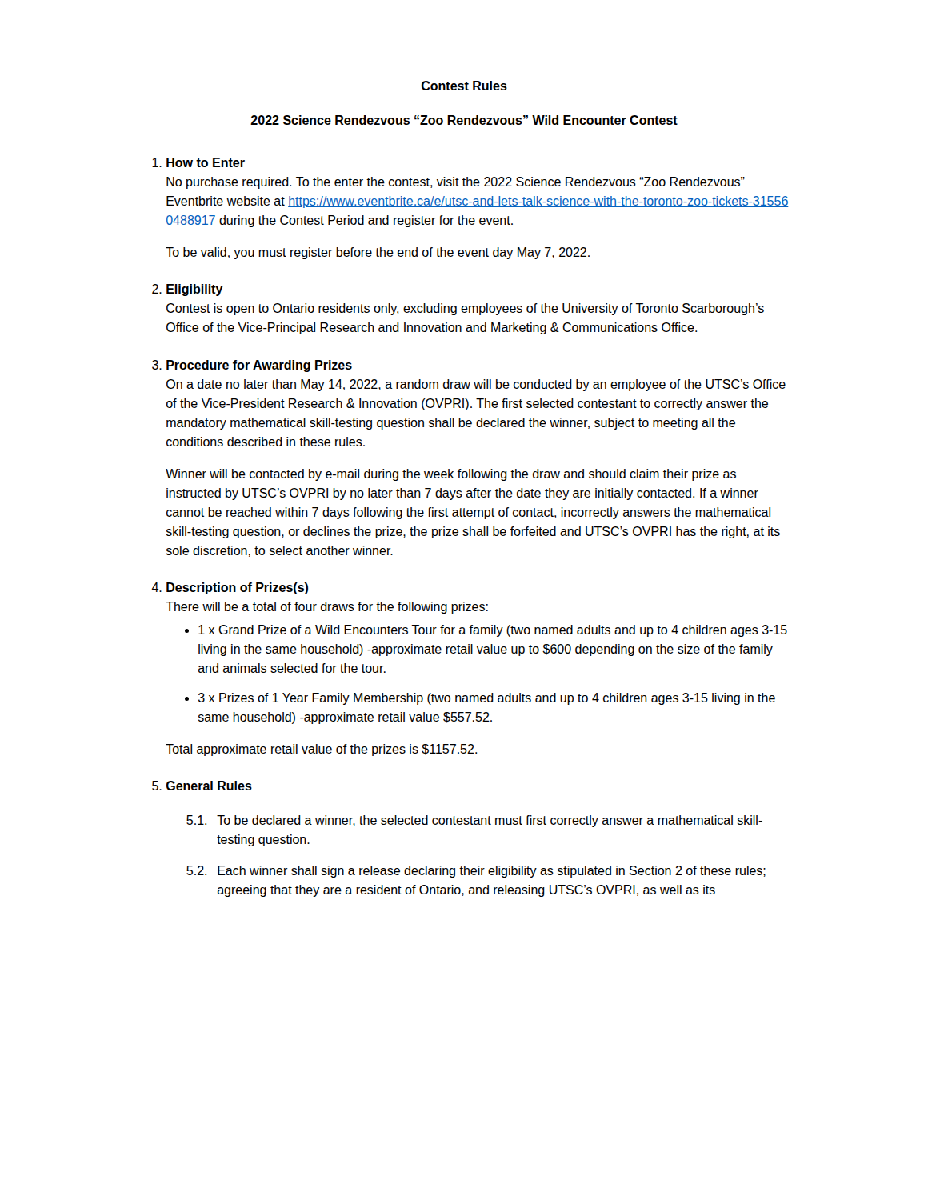Contest Rules
2022 Science Rendezvous “Zoo Rendezvous” Wild Encounter Contest
How to Enter
No purchase required. To the enter the contest, visit the 2022 Science Rendezvous “Zoo Rendezvous” Eventbrite website at https://www.eventbrite.ca/e/utsc-and-lets-talk-science-with-the-toronto-zoo-tickets-315560488917 during the Contest Period and register for the event.
To be valid, you must register before the end of the event day May 7, 2022.
Eligibility
Contest is open to Ontario residents only, excluding employees of the University of Toronto Scarborough’s Office of the Vice-Principal Research and Innovation and Marketing & Communications Office.
Procedure for Awarding Prizes
On a date no later than May 14, 2022, a random draw will be conducted by an employee of the UTSC’s Office of the Vice-President Research & Innovation (OVPRI). The first selected contestant to correctly answer the mandatory mathematical skill-testing question shall be declared the winner, subject to meeting all the conditions described in these rules.
Winner will be contacted by e-mail during the week following the draw and should claim their prize as instructed by UTSC’s OVPRI by no later than 7 days after the date they are initially contacted. If a winner cannot be reached within 7 days following the first attempt of contact, incorrectly answers the mathematical skill-testing question, or declines the prize, the prize shall be forfeited and UTSC’s OVPRI has the right, at its sole discretion, to select another winner.
Description of Prizes(s)
There will be a total of four draws for the following prizes:
1 x Grand Prize of a Wild Encounters Tour for a family (two named adults and up to 4 children ages 3-15 living in the same household) -approximate retail value up to $600 depending on the size of the family and animals selected for the tour.
3 x Prizes of 1 Year Family Membership (two named adults and up to 4 children ages 3-15 living in the same household) -approximate retail value $557.52.
Total approximate retail value of the prizes is $1157.52.
General Rules
To be declared a winner, the selected contestant must first correctly answer a mathematical skill-testing question.
Each winner shall sign a release declaring their eligibility as stipulated in Section 2 of these rules; agreeing that they are a resident of Ontario, and releasing UTSC’s OVPRI, as well as its